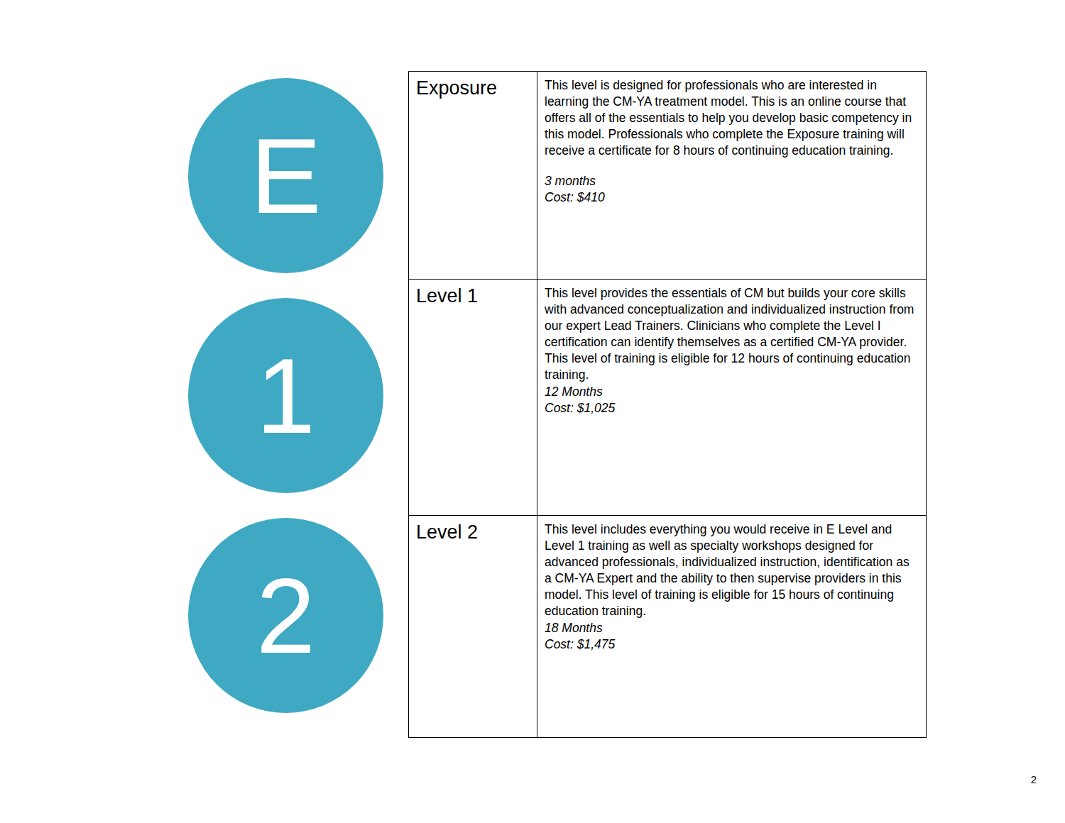E
1
2
| Exposure | This level is designed for professionals who are interested in learning the CM-YA treatment model. This is an online course that offers all of the essentials to help you develop basic competency in this model. Professionals who complete the Exposure training will receive a certificate for 8 hours of continuing education training. 3 months Cost: $410 |
| Level 1 | This level provides the essentials of CM but builds your core skills with advanced conceptualization and individualized instruction from our expert Lead Trainers. Clinicians who complete the Level I certification can identify themselves as a certified CM-YA provider. This level of training is eligible for 12 hours of continuing education training. 12 Months Cost: $1,025 |
| Level 2 | This level includes everything you would receive in E Level and Level 1 training as well as specialty workshops designed for advanced professionals, individualized instruction, identification as a CM-YA Expert and the ability to then supervise providers in this model. This level of training is eligible for 15 hours of continuing education training. 18 Months Cost: $1,475 |
2